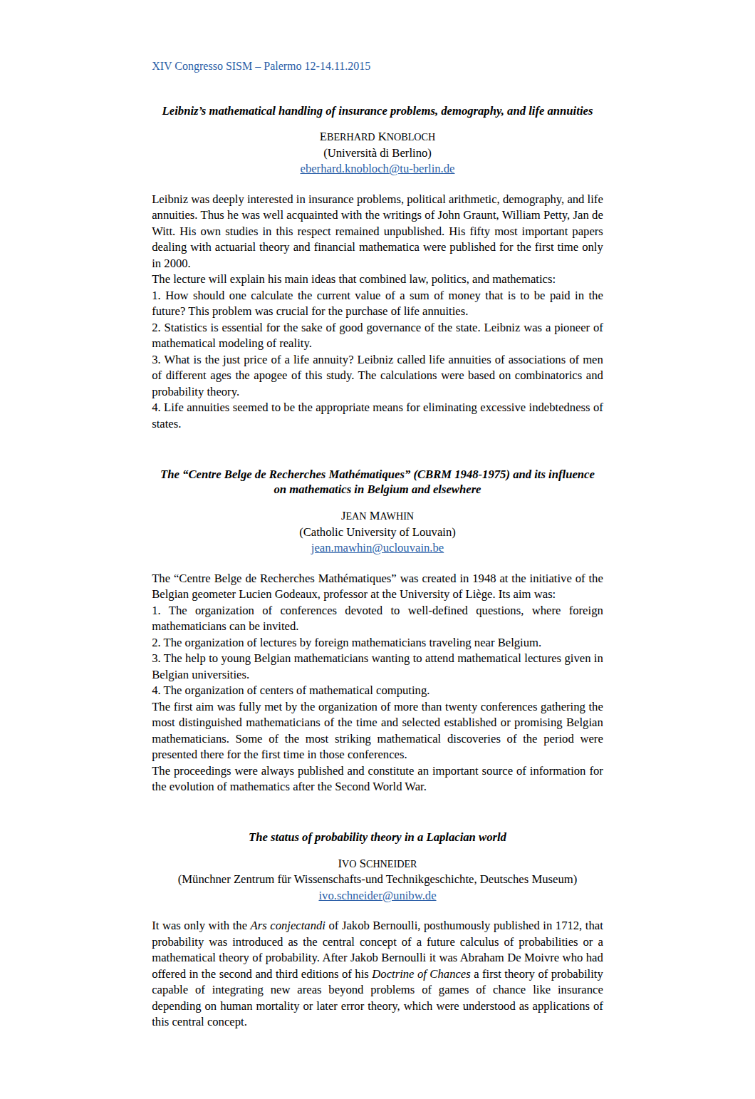XIV Congresso SISM – Palermo 12-14.11.2015
Leibniz’s mathematical handling of insurance problems, demography, and life annuities
EBERHARD KNOBLOCH
(Università di Berlino)
eberhard.knobloch@tu-berlin.de
Leibniz was deeply interested in insurance problems, political arithmetic, demography, and life annuities. Thus he was well acquainted with the writings of John Graunt, William Petty, Jan de Witt. His own studies in this respect remained unpublished. His fifty most important papers dealing with actuarial theory and financial mathematica were published for the first time only in 2000.
The lecture will explain his main ideas that combined law, politics, and mathematics:
1. How should one calculate the current value of a sum of money that is to be paid in the future? This problem was crucial for the purchase of life annuities.
2. Statistics is essential for the sake of good governance of the state. Leibniz was a pioneer of mathematical modeling of reality.
3. What is the just price of a life annuity? Leibniz called life annuities of associations of men of different ages the apogee of this study. The calculations were based on combinatorics and probability theory.
4. Life annuities seemed to be the appropriate means for eliminating excessive indebtedness of states.
The “Centre Belge de Recherches Mathématiques” (CBRM 1948-1975) and its influence
on mathematics in Belgium and elsewhere
JEAN MAWHIN
(Catholic University of Louvain)
jean.mawhin@uclouvain.be
The “Centre Belge de Recherches Mathématiques” was created in 1948 at the initiative of the Belgian geometer Lucien Godeaux, professor at the University of Liège. Its aim was:
1. The organization of conferences devoted to well-defined questions, where foreign mathematicians can be invited.
2. The organization of lectures by foreign mathematicians traveling near Belgium.
3. The help to young Belgian mathematicians wanting to attend mathematical lectures given in Belgian universities.
4. The organization of centers of mathematical computing.
The first aim was fully met by the organization of more than twenty conferences gathering the most distinguished mathematicians of the time and selected established or promising Belgian mathematicians. Some of the most striking mathematical discoveries of the period were presented there for the first time in those conferences.
The proceedings were always published and constitute an important source of information for the evolution of mathematics after the Second World War.
The status of probability theory in a Laplacian world
IVO SCHNEIDER
(Münchner Zentrum für Wissenschafts-und Technikgeschichte, Deutsches Museum)
ivo.schneider@unibw.de
It was only with the Ars conjectandi of Jakob Bernoulli, posthumously published in 1712, that probability was introduced as the central concept of a future calculus of probabilities or a mathematical theory of probability. After Jakob Bernoulli it was Abraham De Moivre who had offered in the second and third editions of his Doctrine of Chances a first theory of probability capable of integrating new areas beyond problems of games of chance like insurance depending on human mortality or later error theory, which were understood as applications of this central concept.